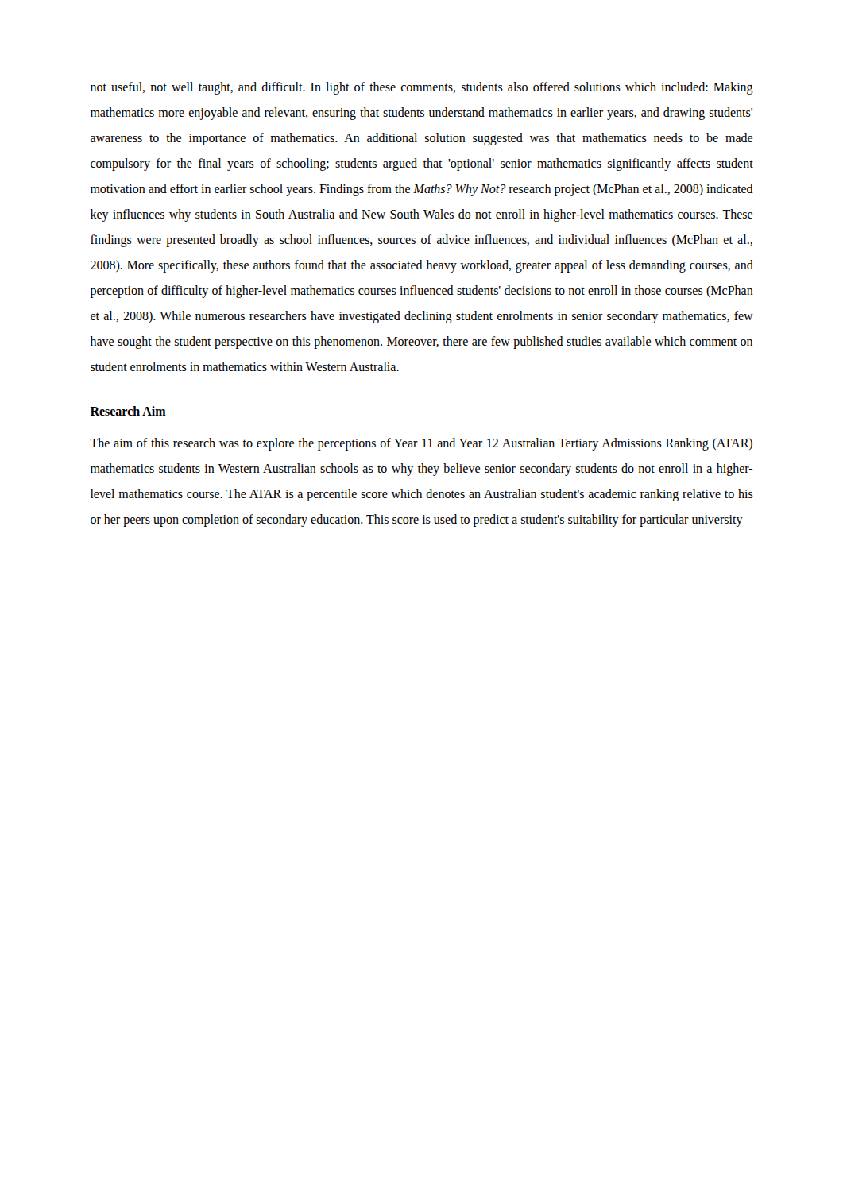not useful, not well taught, and difficult. In light of these comments, students also offered solutions which included: Making mathematics more enjoyable and relevant, ensuring that students understand mathematics in earlier years, and drawing students' awareness to the importance of mathematics. An additional solution suggested was that mathematics needs to be made compulsory for the final years of schooling; students argued that 'optional' senior mathematics significantly affects student motivation and effort in earlier school years. Findings from the Maths? Why Not? research project (McPhan et al., 2008) indicated key influences why students in South Australia and New South Wales do not enroll in higher-level mathematics courses. These findings were presented broadly as school influences, sources of advice influences, and individual influences (McPhan et al., 2008). More specifically, these authors found that the associated heavy workload, greater appeal of less demanding courses, and perception of difficulty of higher-level mathematics courses influenced students' decisions to not enroll in those courses (McPhan et al., 2008). While numerous researchers have investigated declining student enrolments in senior secondary mathematics, few have sought the student perspective on this phenomenon. Moreover, there are few published studies available which comment on student enrolments in mathematics within Western Australia.
Research Aim
The aim of this research was to explore the perceptions of Year 11 and Year 12 Australian Tertiary Admissions Ranking (ATAR) mathematics students in Western Australian schools as to why they believe senior secondary students do not enroll in a higher-level mathematics course. The ATAR is a percentile score which denotes an Australian student's academic ranking relative to his or her peers upon completion of secondary education. This score is used to predict a student's suitability for particular university